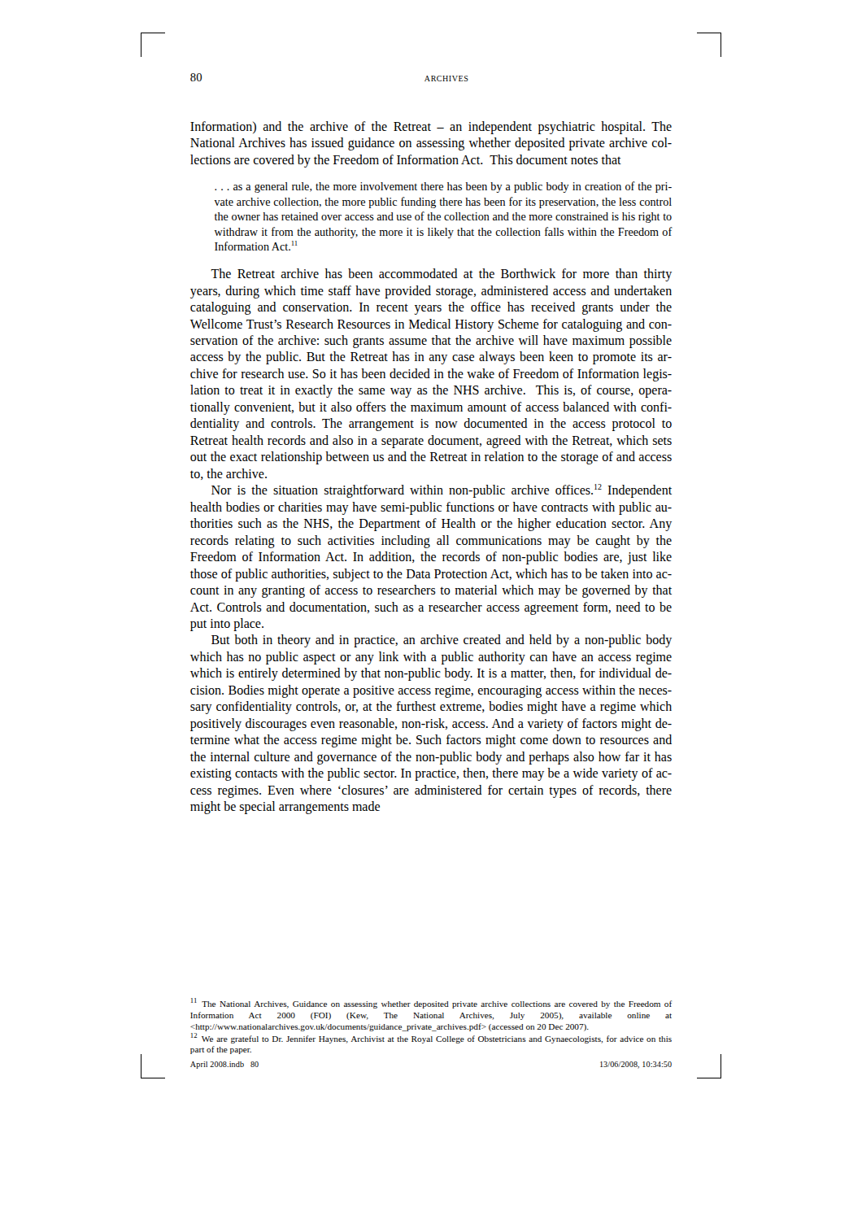80 archives
Information) and the archive of the Retreat – an independent psychiatric hospital. The National Archives has issued guidance on assessing whether deposited private archive collections are covered by the Freedom of Information Act. This document notes that
. . . as a general rule, the more involvement there has been by a public body in creation of the private archive collection, the more public funding there has been for its preservation, the less control the owner has retained over access and use of the collection and the more constrained is his right to withdraw it from the authority, the more it is likely that the collection falls within the Freedom of Information Act.11
The Retreat archive has been accommodated at the Borthwick for more than thirty years, during which time staff have provided storage, administered access and undertaken cataloguing and conservation. In recent years the office has received grants under the Wellcome Trust’s Research Resources in Medical History Scheme for cataloguing and conservation of the archive: such grants assume that the archive will have maximum possible access by the public. But the Retreat has in any case always been keen to promote its archive for research use. So it has been decided in the wake of Freedom of Information legislation to treat it in exactly the same way as the NHS archive. This is, of course, operationally convenient, but it also offers the maximum amount of access balanced with confidentiality and controls. The arrangement is now documented in the access protocol to Retreat health records and also in a separate document, agreed with the Retreat, which sets out the exact relationship between us and the Retreat in relation to the storage of and access to, the archive.
Nor is the situation straightforward within non-public archive offices.12 Independent health bodies or charities may have semi-public functions or have contracts with public authorities such as the NHS, the Department of Health or the higher education sector. Any records relating to such activities including all communications may be caught by the Freedom of Information Act. In addition, the records of non-public bodies are, just like those of public authorities, subject to the Data Protection Act, which has to be taken into account in any granting of access to researchers to material which may be governed by that Act. Controls and documentation, such as a researcher access agreement form, need to be put into place.
But both in theory and in practice, an archive created and held by a non-public body which has no public aspect or any link with a public authority can have an access regime which is entirely determined by that non-public body. It is a matter, then, for individual decision. Bodies might operate a positive access regime, encouraging access within the necessary confidentiality controls, or, at the furthest extreme, bodies might have a regime which positively discourages even reasonable, non-risk, access. And a variety of factors might determine what the access regime might be. Such factors might come down to resources and the internal culture and governance of the non-public body and perhaps also how far it has existing contacts with the public sector. In practice, then, there may be a wide variety of access regimes. Even where ‘closures’ are administered for certain types of records, there might be special arrangements made
11 The National Archives, Guidance on assessing whether deposited private archive collections are covered by the Freedom of Information Act 2000 (FOI) (Kew, The National Archives, July 2005), available online at <http://www.nationalarchives.gov.uk/documents/guidance_private_archives.pdf> (accessed on 20 Dec 2007).
12 We are grateful to Dr. Jennifer Haynes, Archivist at the Royal College of Obstetricians and Gynaecologists, for advice on this part of the paper.
April 2008.indb 80 13/06/2008, 10:34:50